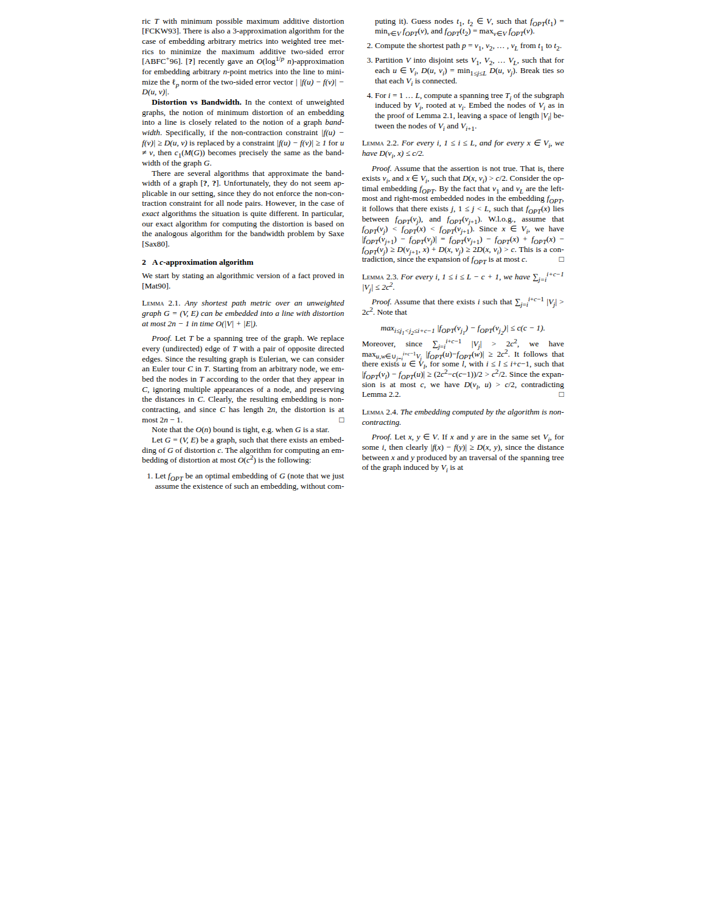ric T with minimum possible maximum additive distortion [FCKW93]. There is also a 3-approximation algorithm for the case of embedding arbitrary metrics into weighted tree metrics to minimize the maximum additive two-sided error [ABFC+96]. [?] recently gave an O(log1/p n)-approximation for embedding arbitrary n-point metrics into the line to minimize the ℓp norm of the two-sided error vector | |f(u) − f(v)| − D(u, v)|.
Distortion vs Bandwidth. In the context of unweighted graphs, the notion of minimum distortion of an embedding into a line is closely related to the notion of a graph bandwidth. Specifically, if the non-contraction constraint |f(u) − f(v)| ≥ D(u, v) is replaced by a constraint |f(u) − f(v)| ≥ 1 for u ≠ v, then c1(M(G)) becomes precisely the same as the bandwidth of the graph G.
There are several algorithms that approximate the bandwidth of a graph [?, ?]. Unfortunately, they do not seem applicable in our setting, since they do not enforce the non-contraction constraint for all node pairs. However, in the case of exact algorithms the situation is quite different. In particular, our exact algorithm for computing the distortion is based on the analogous algorithm for the bandwidth problem by Saxe [Sax80].
2 A c-approximation algorithm
We start by stating an algorithmic version of a fact proved in [Mat90].
Lemma 2.1. Any shortest path metric over an unweighted graph G = (V, E) can be embedded into a line with distortion at most 2n − 1 in time O(|V| + |E|).
Proof. Let T be a spanning tree of the graph. We replace every (undirected) edge of T with a pair of opposite directed edges. Since the resulting graph is Eulerian, we can consider an Euler tour C in T. Starting from an arbitrary node, we embed the nodes in T according to the order that they appear in C, ignoring multiple appearances of a node, and preserving the distances in C. Clearly, the resulting embedding is non-contracting, and since C has length 2n, the distortion is at most 2n − 1. □
Note that the O(n) bound is tight, e.g. when G is a star.
Let G = (V, E) be a graph, such that there exists an embedding of G of distortion c. The algorithm for computing an embedding of distortion at most O(c2) is the following:
Let fOPT be an optimal embedding of G (note that we just assume the existence of such an embedding, without computing it). Guess nodes t1, t2 ∈ V, such that fOPT(t1) = minv∈V fOPT(v), and fOPT(t2) = maxv∈V fOPT(v).
Compute the shortest path p = v1, v2, … , vL from t1 to t2.
Partition V into disjoint sets V1, V2, … VL, such that for each u ∈ Vi, D(u, vi) = min1≤j≤L D(u, vj). Break ties so that each Vi is connected.
For i = 1 … L, compute a spanning tree Ti of the subgraph induced by Vi, rooted at vi. Embed the nodes of Vi as in the proof of Lemma 2.1, leaving a space of length |Vi| between the nodes of Vi and Vi+1.
Lemma 2.2. For every i, 1 ≤ i ≤ L, and for every x ∈ Vi, we have D(vi, x) ≤ c/2.
Proof. Assume that the assertion is not true. That is, there exists vi, and x ∈ Vi, such that D(x, vi) > c/2. Consider the optimal embedding fOPT. By the fact that v1 and vL are the left-most and right-most embedded nodes in the embedding fOPT, it follows that there exists j, 1 ≤ j < L, such that fOPT(x) lies between fOPT(vj), and fOPT(vj+1). W.l.o.g., assume that fOPT(vj) < fOPT(x) < fOPT(vj+1). Since x ∈ Vi, we have |fOPT(vj+1) − fOPT(vj)| = fOPT(vj+1) − fOPT(x) + fOPT(x) − fOPT(vj) ≥ D(vj+1, x) + D(x, vj) ≥ 2D(x, vi) > c. This is a contradiction, since the expansion of fOPT is at most c. □
Lemma 2.3. For every i, 1 ≤ i ≤ L − c + 1, we have ∑j=ii+c−1 |Vj| ≤ 2c2.
Proof. Assume that there exists i such that ∑j=ii+c−1 |Vj| > 2c2. Note that
maxi≤j1<j2≤i+c−1 |fOPT(vj1) − fOPT(vj2)| ≤ c(c − 1).
Moreover, since ∑j=ii+c−1 |Vj| > 2c2, we have maxu,w∈∪j=ii+c−1Vj |fOPT(u)−fOPT(w)| ≥ 2c2. It follows that there exists u ∈ Vl, for some l, with i ≤ l ≤ i+c−1, such that |fOPT(vl) − fOPT(u)| ≥ (2c2−c(c−1))/2 > c2/2. Since the expansion is at most c, we have D(vl, u) > c/2, contradicting Lemma 2.2. □
Lemma 2.4. The embedding computed by the algorithm is non-contracting.
Proof. Let x, y ∈ V. If x and y are in the same set Vi, for some i, then clearly |f(x) − f(y)| ≥ D(x, y), since the distance between x and y produced by an traversal of the spanning tree of the graph induced by Vi is at